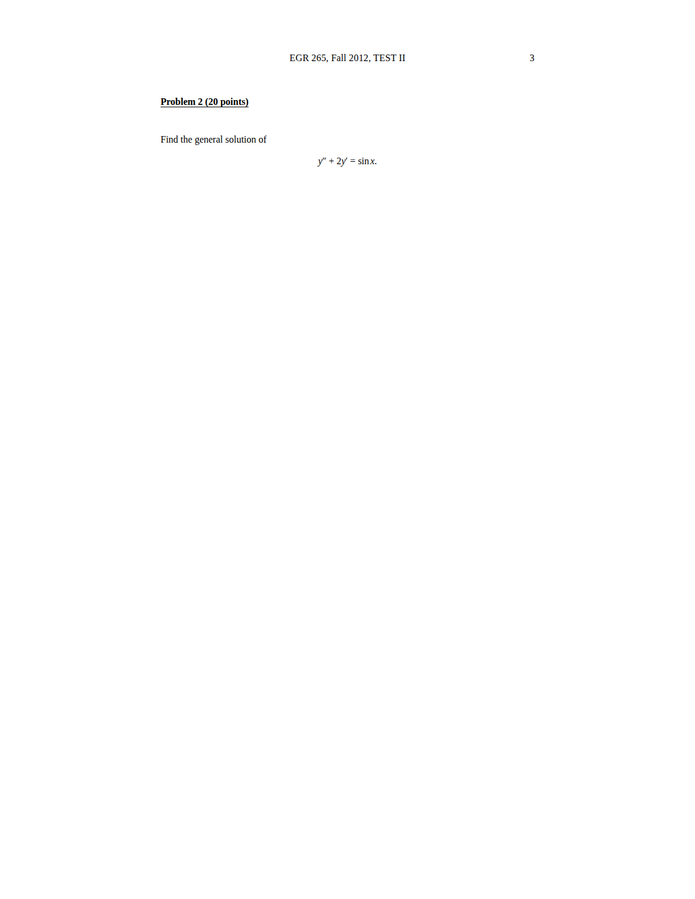EGR 265, Fall 2012, TEST II 3
Problem 2 (20 points)
Find the general solution of
y″ + 2y′ = sinx.